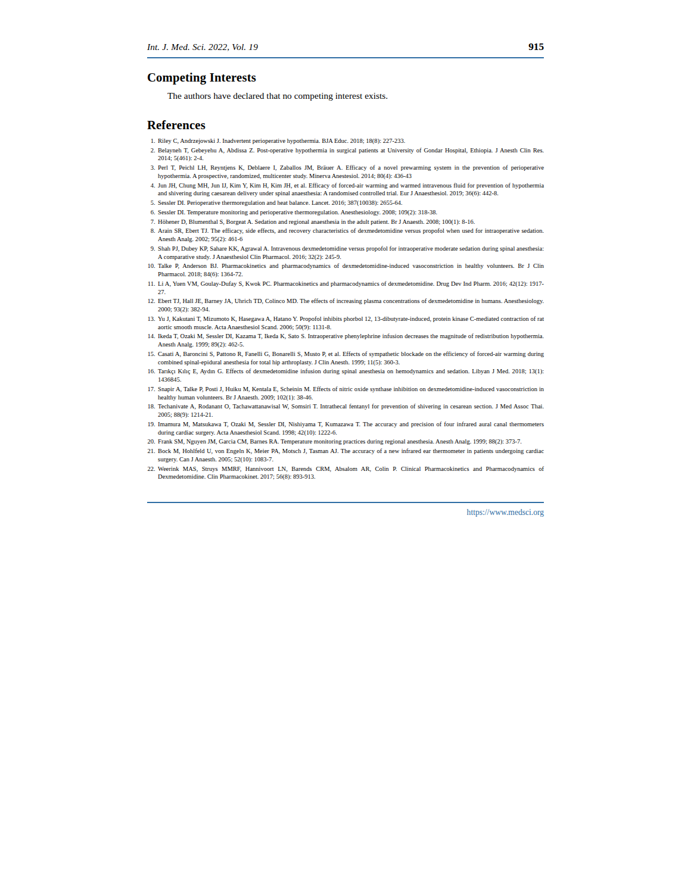Int. J. Med. Sci. 2022, Vol. 19 915
Competing Interests
The authors have declared that no competing interest exists.
References
Riley C, Andrzejowski J. Inadvertent perioperative hypothermia. BJA Educ. 2018; 18(8): 227-233.
Belayneh T, Gebeyehu A, Abdissa Z. Post-operative hypothermia in surgical patients at University of Gondar Hospital, Ethiopia. J Anesth Clin Res. 2014; 5(461): 2-4.
Perl T, Peichl LH, Reyntjens K, Deblaere I, Zaballos JM, Bräuer A. Efficacy of a novel prewarming system in the prevention of perioperative hypothermia. A prospective, randomized, multicenter study. Minerva Anestesiol. 2014; 80(4): 436-43
Jun JH, Chung MH, Jun IJ, Kim Y, Kim H, Kim JH, et al. Efficacy of forced-air warming and warmed intravenous fluid for prevention of hypothermia and shivering during caesarean delivery under spinal anaesthesia: A randomised controlled trial. Eur J Anaesthesiol. 2019; 36(6): 442-8.
Sessler DI. Perioperative thermoregulation and heat balance. Lancet. 2016; 387(10038): 2655-64.
Sessler DI. Temperature monitoring and perioperative thermoregulation. Anesthesiology. 2008; 109(2): 318-38.
Höhener D, Blumenthal S, Borgeat A. Sedation and regional anaesthesia in the adult patient. Br J Anaesth. 2008; 100(1): 8-16.
Arain SR, Ebert TJ. The efficacy, side effects, and recovery characteristics of dexmedetomidine versus propofol when used for intraoperative sedation. Anesth Analg. 2002; 95(2): 461-6
Shah PJ, Dubey KP, Sahare KK, Agrawal A. Intravenous dexmedetomidine versus propofol for intraoperative moderate sedation during spinal anesthesia: A comparative study. J Anaesthesiol Clin Pharmacol. 2016; 32(2): 245-9.
Talke P, Anderson BJ. Pharmacokinetics and pharmacodynamics of dexmedetomidine-induced vasoconstriction in healthy volunteers. Br J Clin Pharmacol. 2018; 84(6): 1364-72.
Li A, Yuen VM, Goulay-Dufay S, Kwok PC. Pharmacokinetics and pharmacodynamics of dexmedetomidine. Drug Dev Ind Pharm. 2016; 42(12): 1917-27.
Ebert TJ, Hall JE, Barney JA, Uhrich TD, Colinco MD. The effects of increasing plasma concentrations of dexmedetomidine in humans. Anesthesiology. 2000; 93(2): 382-94.
Yu J, Kakutani T, Mizumoto K, Hasegawa A, Hatano Y. Propofol inhibits phorbol 12, 13-dibutyrate-induced, protein kinase C-mediated contraction of rat aortic smooth muscle. Acta Anaesthesiol Scand. 2006; 50(9): 1131-8.
Ikeda T, Ozaki M, Sessler DI, Kazama T, Ikeda K, Sato S. Intraoperative phenylephrine infusion decreases the magnitude of redistribution hypothermia. Anesth Analg. 1999; 89(2): 462-5.
Casati A, Baroncini S, Pattono R, Fanelli G, Bonarelli S, Musto P, et al. Effects of sympathetic blockade on the efficiency of forced-air warming during combined spinal-epidural anesthesia for total hip arthroplasty. J Clin Anesth. 1999; 11(5): 360-3.
Tarıkçı Kılıç E, Aydın G. Effects of dexmedetomidine infusion during spinal anesthesia on hemodynamics and sedation. Libyan J Med. 2018; 13(1): 1436845.
Snapir A, Talke P, Posti J, Huiku M, Kentala E, Scheinin M. Effects of nitric oxide synthase inhibition on dexmedetomidine-induced vasoconstriction in healthy human volunteers. Br J Anaesth. 2009; 102(1): 38-46.
Techanivate A, Rodanant O, Tachawattanawisal W, Somsiri T. Intrathecal fentanyl for prevention of shivering in cesarean section. J Med Assoc Thai. 2005; 88(9): 1214-21.
Imamura M, Matsukawa T, Ozaki M, Sessler DI, Nishiyama T, Kumazawa T. The accuracy and precision of four infrared aural canal thermometers during cardiac surgery. Acta Anaesthesiol Scand. 1998; 42(10): 1222-6.
Frank SM, Nguyen JM, Garcia CM, Barnes RA. Temperature monitoring practices during regional anesthesia. Anesth Analg. 1999; 88(2): 373-7.
Bock M, Hohlfeld U, von Engeln K, Meier PA, Motsch J, Tasman AJ. The accuracy of a new infrared ear thermometer in patients undergoing cardiac surgery. Can J Anaesth. 2005; 52(10): 1083-7.
Weerink MAS, Struys MMRF, Hannivoort LN, Barends CRM, Absalom AR, Colin P. Clinical Pharmacokinetics and Pharmacodynamics of Dexmedetomidine. Clin Pharmacokinet. 2017; 56(8): 893-913.
https://www.medsci.org